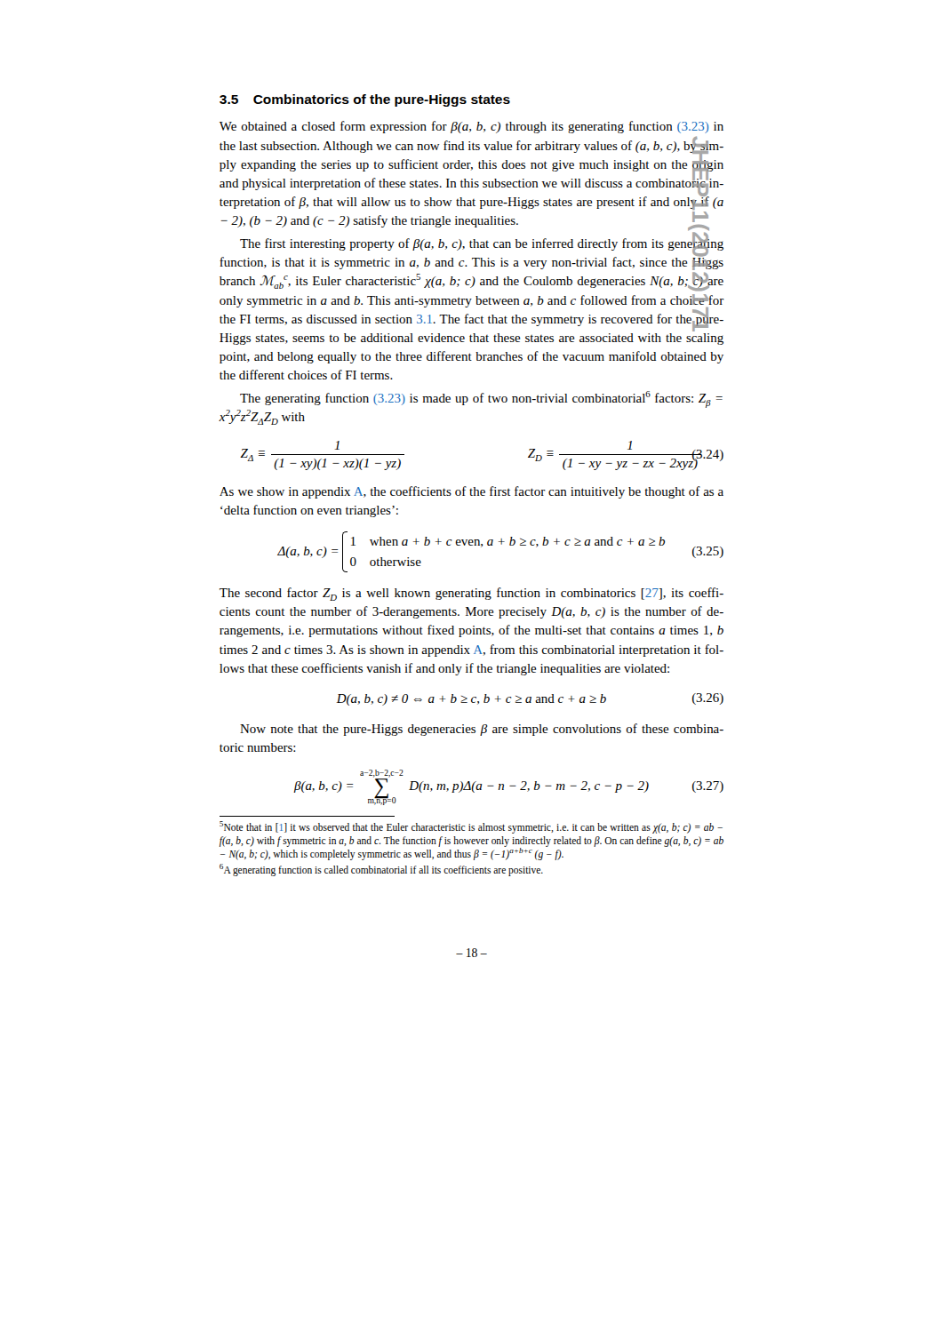JHEP11(2012)171
3.5 Combinatorics of the pure-Higgs states
We obtained a closed form expression for β(a, b, c) through its generating function (3.23) in the last subsection. Although we can now find its value for arbitrary values of (a, b, c), by simply expanding the series up to sufficient order, this does not give much insight on the origin and physical interpretation of these states. In this subsection we will discuss a combinatoric interpretation of β, that will allow us to show that pure-Higgs states are present if and only if (a − 2), (b − 2) and (c − 2) satisfy the triangle inequalities.
The first interesting property of β(a, b, c), that can be inferred directly from its generating function, is that it is symmetric in a, b and c. This is a very non-trivial fact, since the Higgs branch ℳabc, its Euler characteristic5 χ(a, b; c) and the Coulomb degeneracies N(a, b; c) are only symmetric in a and b. This anti-symmetry between a, b and c followed from a choice for the FI terms, as discussed in section 3.1. The fact that the symmetry is recovered for the pure-Higgs states, seems to be additional evidence that these states are associated with the scaling point, and belong equally to the three different branches of the vacuum manifold obtained by the different choices of FI terms.
The generating function (3.23) is made up of two non-trivial combinatorial6 factors: Zβ = x2y2z2ZΔZD with
ZΔ ≡ 1(1 − xy)(1 − xz)(1 − yz) ZD ≡ 1(1 − xy − yz − zx − 2xyz) (3.24)
As we show in appendix A, the coefficients of the first factor can intuitively be thought of as a ‘delta function on even triangles’:
Δ(a, b, c) = 1 when a + b + c even, a + b ≥ c, b + c ≥ a and c + a ≥ b 0 otherwise (3.25)
The second factor ZD is a well known generating function in combinatorics [27], its coefficients count the number of 3-derangements. More precisely D(a, b, c) is the number of derangements, i.e. permutations without fixed points, of the multi-set that contains a times 1, b times 2 and c times 3. As is shown in appendix A, from this combinatorial interpretation it follows that these coefficients vanish if and only if the triangle inequalities are violated:
D(a, b, c) ≠ 0 ⇔ a + b ≥ c, b + c ≥ a and c + a ≥ b (3.26)
Now note that the pure-Higgs degeneracies β are simple convolutions of these combinatoric numbers:
β(a, b, c) = a−2,b−2,c−2 ∑ m,n,p=0 D(n, m, p)Δ(a − n − 2, b − m − 2, c − p − 2) (3.27)
5Note that in [1] it ws observed that the Euler characteristic is almost symmetric, i.e. it can be written as χ(a, b; c) = ab − f(a, b, c) with f symmetric in a, b and c. The function f is however only indirectly related to β. On can define g(a, b, c) = ab − N(a, b; c), which is completely symmetric as well, and thus β = (−1)a+b+c (g − f).
6A generating function is called combinatorial if all its coefficients are positive.
– 18 –